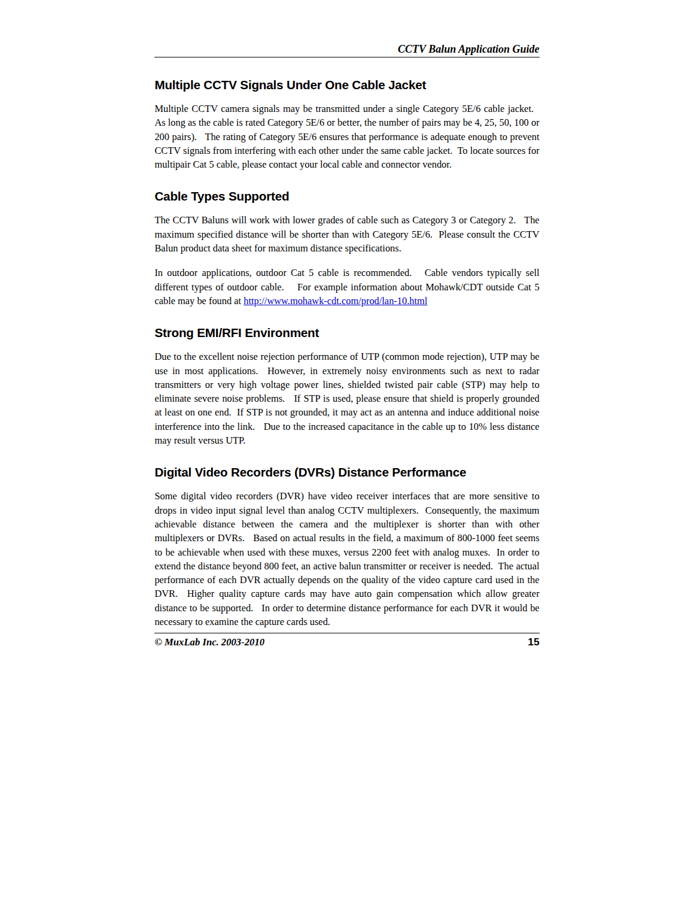CCTV Balun Application Guide
Multiple CCTV Signals Under One Cable Jacket
Multiple CCTV camera signals may be transmitted under a single Category 5E/6 cable jacket. As long as the cable is rated Category 5E/6 or better, the number of pairs may be 4, 25, 50, 100 or 200 pairs). The rating of Category 5E/6 ensures that performance is adequate enough to prevent CCTV signals from interfering with each other under the same cable jacket. To locate sources for multipair Cat 5 cable, please contact your local cable and connector vendor.
Cable Types Supported
The CCTV Baluns will work with lower grades of cable such as Category 3 or Category 2. The maximum specified distance will be shorter than with Category 5E/6. Please consult the CCTV Balun product data sheet for maximum distance specifications.
In outdoor applications, outdoor Cat 5 cable is recommended. Cable vendors typically sell different types of outdoor cable. For example information about Mohawk/CDT outside Cat 5 cable may be found at http://www.mohawk-cdt.com/prod/lan-10.html
Strong EMI/RFI Environment
Due to the excellent noise rejection performance of UTP (common mode rejection), UTP may be use in most applications. However, in extremely noisy environments such as next to radar transmitters or very high voltage power lines, shielded twisted pair cable (STP) may help to eliminate severe noise problems. If STP is used, please ensure that shield is properly grounded at least on one end. If STP is not grounded, it may act as an antenna and induce additional noise interference into the link. Due to the increased capacitance in the cable up to 10% less distance may result versus UTP.
Digital Video Recorders (DVRs) Distance Performance
Some digital video recorders (DVR) have video receiver interfaces that are more sensitive to drops in video input signal level than analog CCTV multiplexers. Consequently, the maximum achievable distance between the camera and the multiplexer is shorter than with other multiplexers or DVRs. Based on actual results in the field, a maximum of 800-1000 feet seems to be achievable when used with these muxes, versus 2200 feet with analog muxes. In order to extend the distance beyond 800 feet, an active balun transmitter or receiver is needed. The actual performance of each DVR actually depends on the quality of the video capture card used in the DVR. Higher quality capture cards may have auto gain compensation which allow greater distance to be supported. In order to determine distance performance for each DVR it would be necessary to examine the capture cards used.
© MuxLab Inc. 2003-2010 15